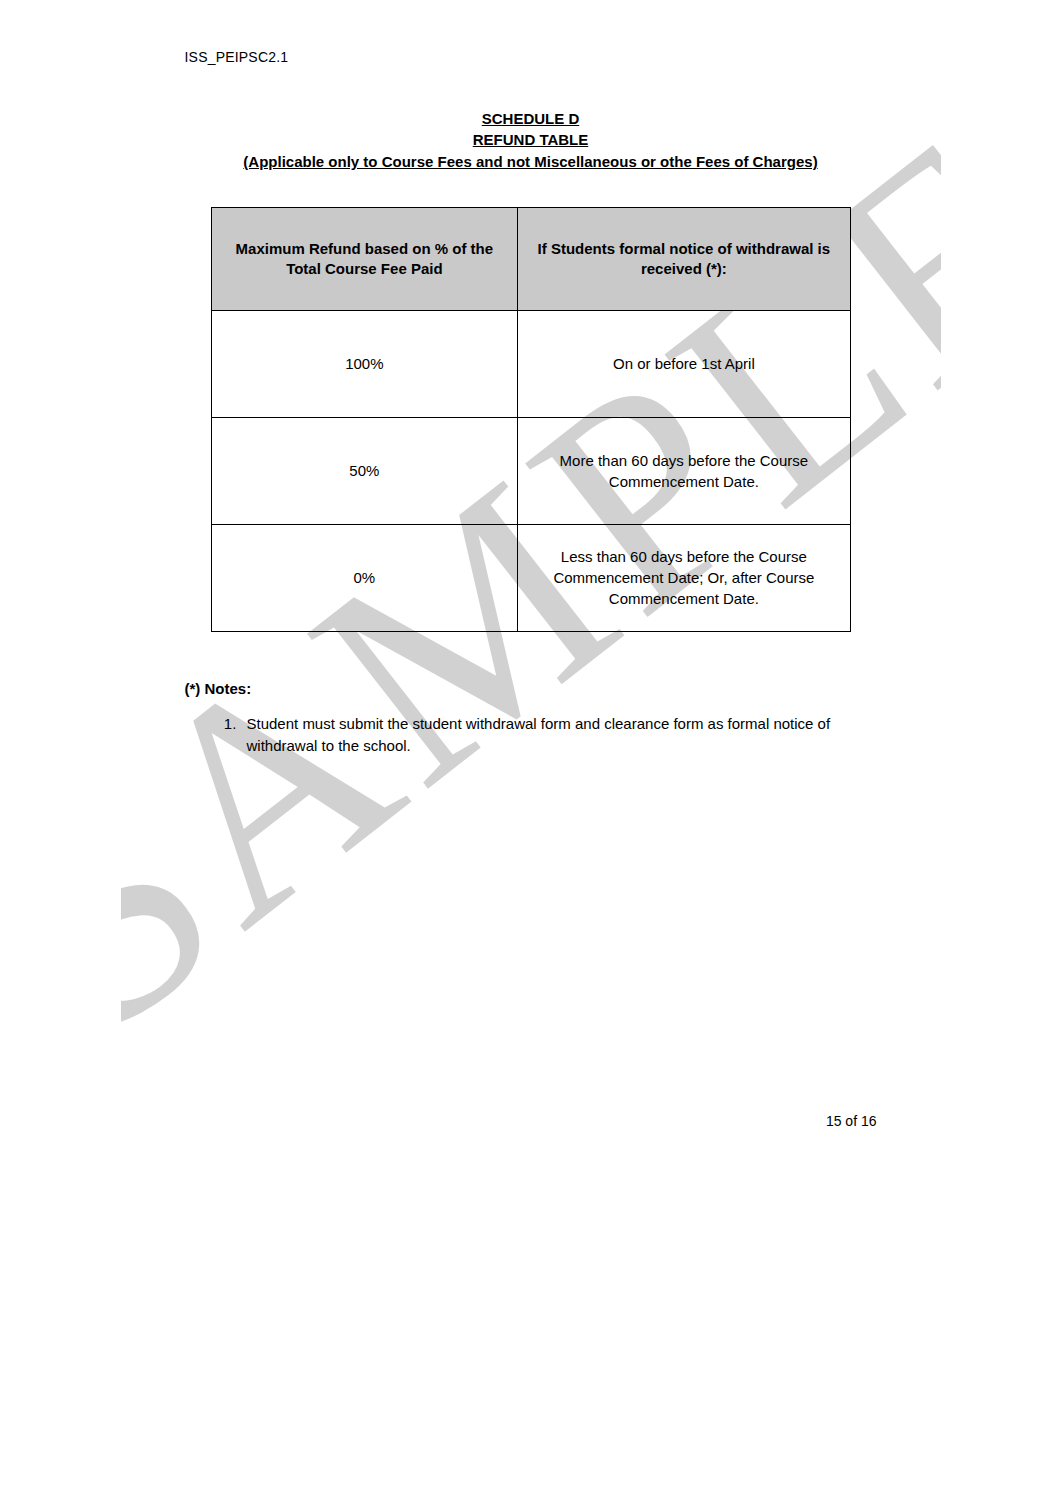SAMPLE
ISS_PEIPSC2.1
SCHEDULE D
REFUND TABLE
(Applicable only to Course Fees and not Miscellaneous or othe Fees of Charges)
| Maximum Refund based on % of the Total Course Fee Paid | If Students formal notice of withdrawal is received (*): |
| --- | --- |
| 100% | On or before 1st April |
| 50% | More than 60 days before the Course Commencement Date. |
| 0% | Less than 60 days before the Course Commencement Date; Or, after Course Commencement Date. |
(*) Notes:
Student must submit the student withdrawal form and clearance form as formal notice of withdrawal to the school.
15 of 16